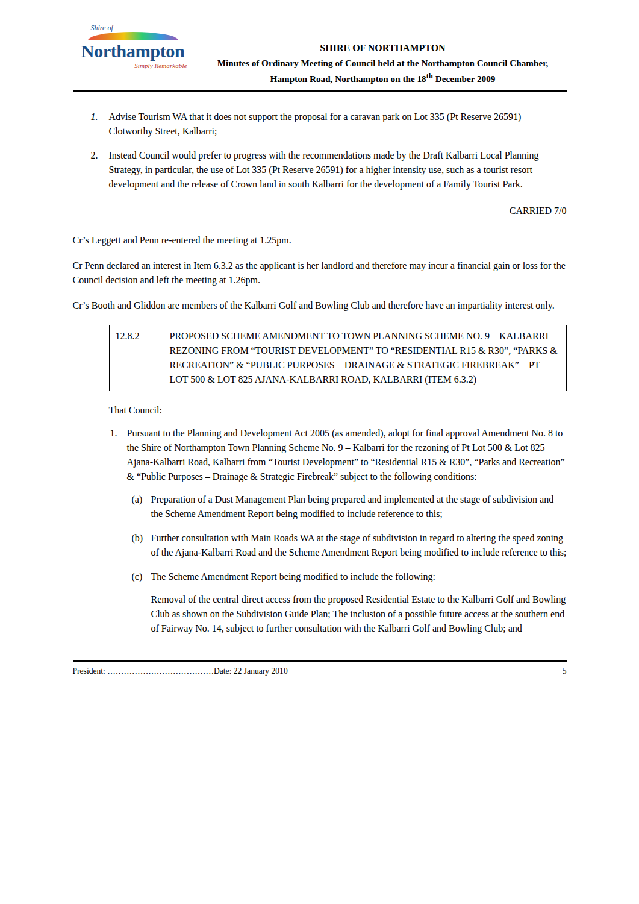Shire of Northampton Simply Remarkable
SHIRE OF NORTHAMPTON
Minutes of Ordinary Meeting of Council held at the Northampton Council Chamber,
Hampton Road, Northampton on the 18th December 2009
1. Advise Tourism WA that it does not support the proposal for a caravan park on Lot 335 (Pt Reserve 26591) Clotworthy Street, Kalbarri;
2. Instead Council would prefer to progress with the recommendations made by the Draft Kalbarri Local Planning Strategy, in particular, the use of Lot 335 (Pt Reserve 26591) for a higher intensity use, such as a tourist resort development and the release of Crown land in south Kalbarri for the development of a Family Tourist Park.
CARRIED 7/0
Cr’s Leggett and Penn re-entered the meeting at 1.25pm.
Cr Penn declared an interest in Item 6.3.2 as the applicant is her landlord and therefore may incur a financial gain or loss for the Council decision and left the meeting at 1.26pm.
Cr’s Booth and Gliddon are members of the Kalbarri Golf and Bowling Club and therefore have an impartiality interest only.
| 12.8.2 | PROPOSED SCHEME AMENDMENT TO TOWN PLANNING SCHEME NO. 9 – KALBARRI – REZONING FROM “TOURIST DEVELOPMENT” TO “RESIDENTIAL R15 & R30”, “PARKS & RECREATION” & “PUBLIC PURPOSES – DRAINAGE & STRATEGIC FIREBREAK” – PT LOT 500 & LOT 825 AJANA-KALBARRI ROAD, KALBARRI (ITEM 6.3.2) |
That Council:
1. Pursuant to the Planning and Development Act 2005 (as amended), adopt for final approval Amendment No. 8 to the Shire of Northampton Town Planning Scheme No. 9 – Kalbarri for the rezoning of Pt Lot 500 & Lot 825 Ajana-Kalbarri Road, Kalbarri from “Tourist Development” to “Residential R15 & R30”, “Parks and Recreation” & “Public Purposes – Drainage & Strategic Firebreak” subject to the following conditions:
(a) Preparation of a Dust Management Plan being prepared and implemented at the stage of subdivision and the Scheme Amendment Report being modified to include reference to this;
(b) Further consultation with Main Roads WA at the stage of subdivision in regard to altering the speed zoning of the Ajana-Kalbarri Road and the Scheme Amendment Report being modified to include reference to this;
(c) The Scheme Amendment Report being modified to include the following:
Removal of the central direct access from the proposed Residential Estate to the Kalbarri Golf and Bowling Club as shown on the Subdivision Guide Plan; The inclusion of a possible future access at the southern end of Fairway No. 14, subject to further consultation with the Kalbarri Golf and Bowling Club; and
President: …………………………………Date: 22 January 2010
5